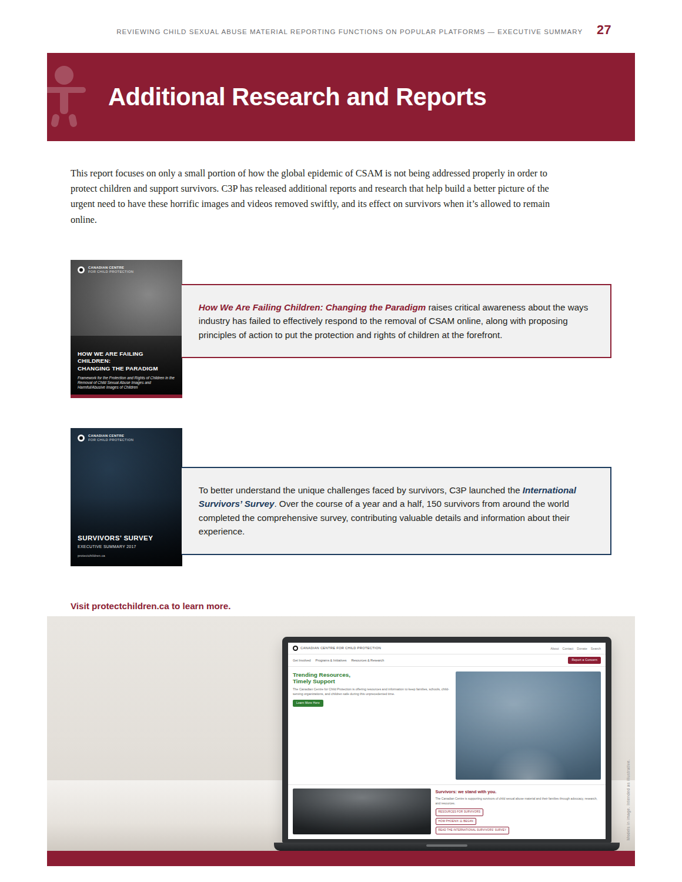Reviewing Child Sexual Abuse Material Reporting Functions on Popular Platforms — Executive Summary
27
Additional Research and Reports
This report focuses on only a small portion of how the global epidemic of CSAM is not being addressed properly in order to protect children and support survivors. C3P has released additional reports and research that help build a better picture of the urgent need to have these horrific images and videos removed swiftly, and its effect on survivors when it’s allowed to remain online.
Canadian Centre for Child Protection
How We Are Failing Children:
Changing the Paradigm
Framework for the Protection and Rights of Children in the Removal of Child Sexual Abuse Images and Harmful/Abusive Images of Children
How We Are Failing Children: Changing the Paradigm raises critical awareness about the ways industry has failed to effectively respond to the removal of CSAM online, along with proposing principles of action to put the protection and rights of children at the forefront.
Canadian Centre for Child Protection
Survivors’ Survey
Executive Summary 2017
protectchildren.ca
To better understand the unique challenges faced by survivors, C3P launched the International Survivors’ Survey. Over the course of a year and a half, 150 survivors from around the world completed the comprehensive survey, contributing valuable details and information about their experience.
Visit protectchildren.ca to learn more.
Canadian Centre for Child Protection
About Contact Donate Search
Get Involved Programs & Initiatives Resources & Research
Report a Concern
Trending Resources,
Timely Support
The Canadian Centre for Child Protection is offering resources and information to keep families, schools, child-serving organizations, and children safe during this unprecedented time.
Learn More Here
Survivors: we stand with you.
The Canadian Centre is supporting survivors of child sexual abuse material and their families through advocacy, research, and resources.
Resources for Survivors How Phoenix 11 Began Read the International Survivors’ Survey
Models in image. Intended as illustrative.